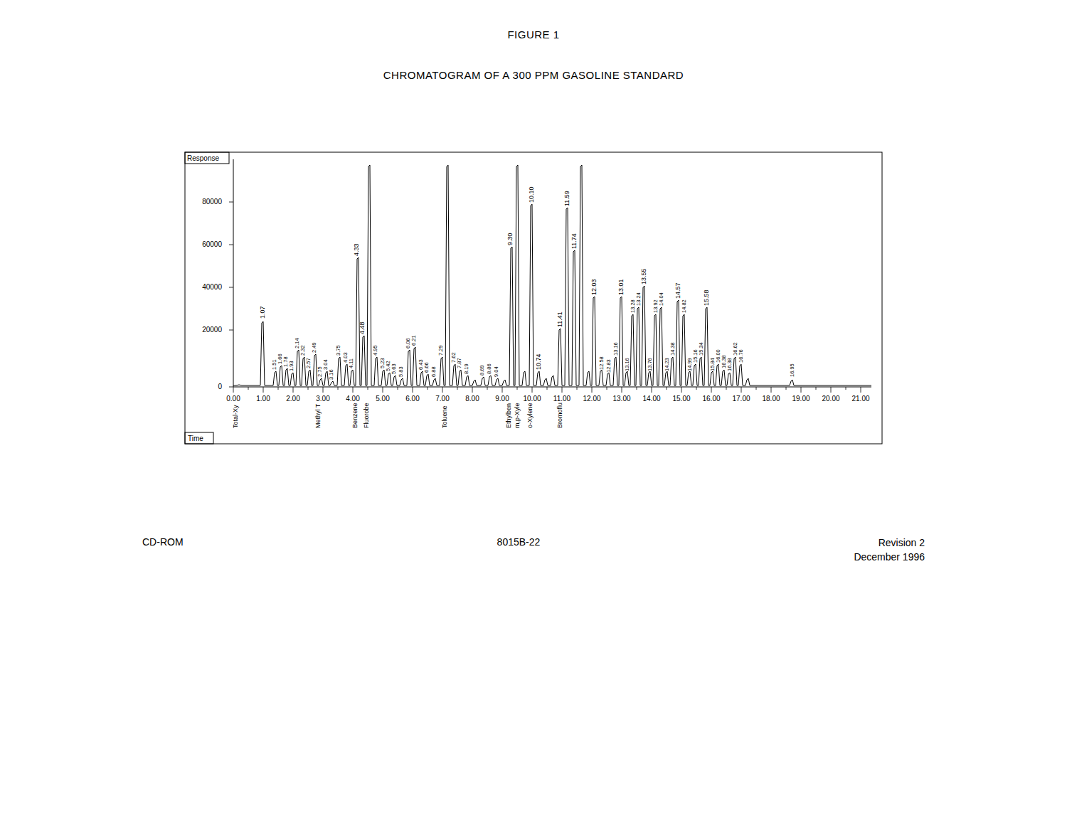FIGURE 1
CHROMATOGRAM OF A 300 PPM GASOLINE STANDARD
Response Time 0 20000 40000 60000 80000 0.00 1.00 2.00 3.00 4.00 5.00 6.00 7.00 8.00 9.00 10.00 11.00 12.00 13.00 14.00 15.00 16.00 17.00 18.00 19.00 20.00 21.00 1.07 1.51 1.66 1.78 1.93 2.14 2.32 2.57 2.49 2.75 3.04 3.16 3.75 4.03 4.11 4.33 4.48 4.95 5.23 5.42 5.63 5.83 6.06 6.21 6.43 6.66 6.88 7.29 7.62 7.87 8.19 8.69 8.86 9.04 9.30 10.10 10.74 11.41 11.59 11.74 12.03 12.58 12.83 13.16 13.01 13.16 13.28 13.24 13.55 13.76 13.92 14.04 14.23 14.38 14.57 14.82 14.99 15.16 15.34 15.58 15.84 16.00 16.38 16.38 16.62 16.76 16.95 Total-Xy Methyl T Benzene Fluorobe Toluene Ethylben m,p-Xyle o-Xylene Bromoflu
CD-ROM
8015B-22
Revision 2
December 1996